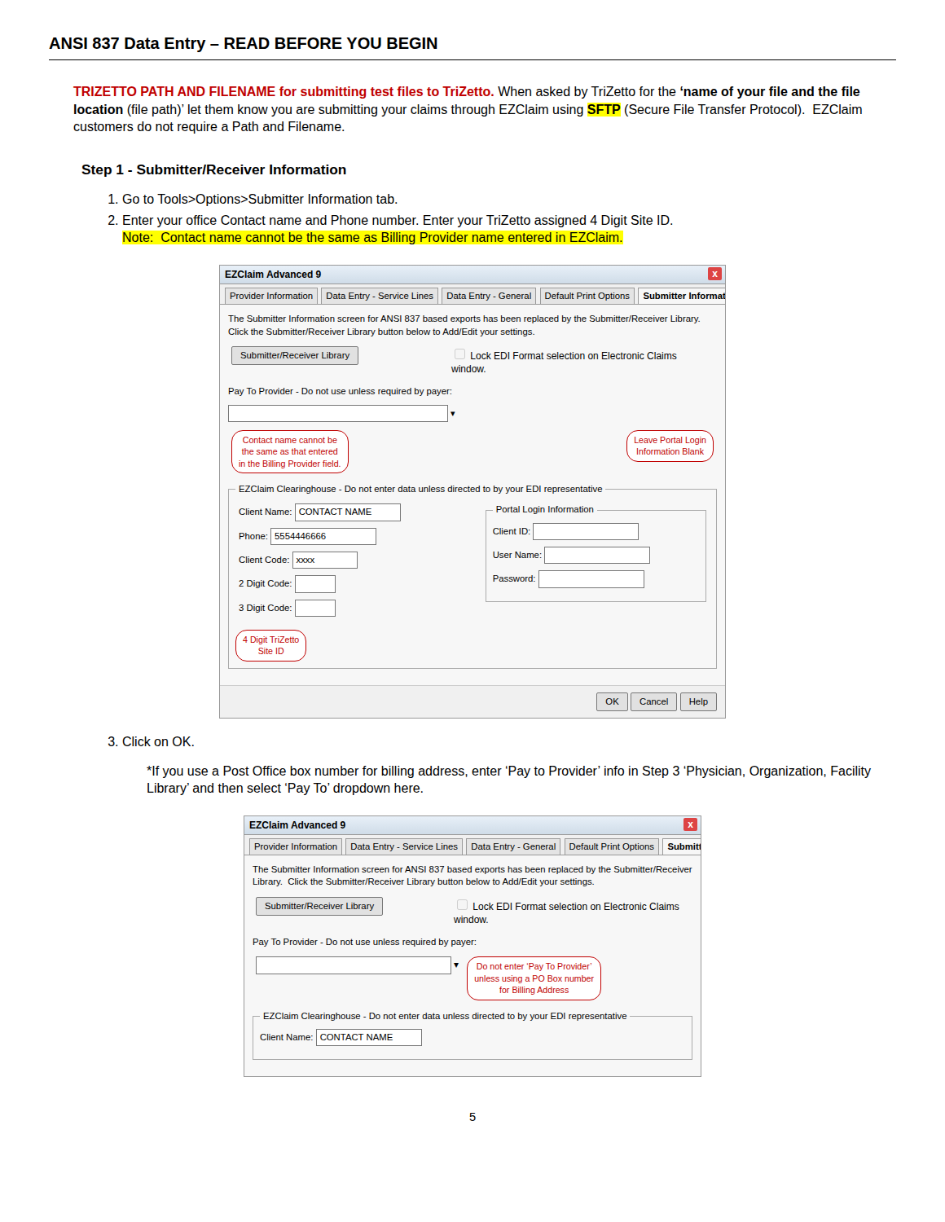ANSI 837 Data Entry – READ BEFORE YOU BEGIN
TRIZETTO PATH AND FILENAME for submitting test files to TriZetto. When asked by TriZetto for the ‘name of your file and the file location (file path)’ let them know you are submitting your claims through EZClaim using SFTP (Secure File Transfer Protocol). EZClaim customers do not require a Path and Filename.
Step 1 - Submitter/Receiver Information
Go to Tools>Options>Submitter Information tab.
Enter your office Contact name and Phone number. Enter your TriZetto assigned 4 Digit Site ID.
Note: Contact name cannot be the same as Billing Provider name entered in EZClaim.
EZClaim Advanced 9 x
Provider Information Data Entry - Service Lines Data Entry - General Default Print Options Submitter Information Security
The Submitter Information screen for ANSI 837 based exports has been replaced by the Submitter/Receiver Library. Click the Submitter/Receiver Library button below to Add/Edit your settings.
| Submitter/Receiver Library | Lock EDI Format selection on Electronic Claims window. |
Pay To Provider - Do not use unless required by payer:
▾
| Contact name cannot be the same as that entered in the Billing Provider field. | Leave Portal Login Information Blank |
EZClaim Clearinghouse - Do not enter data unless directed to by your EDI representative
| Client Name: CONTACT NAME Phone: 5554446666 Client Code: xxxx 2 Digit Code: 3 Digit Code: | Portal Login Information Client ID: User Name: Password: |
4 Digit TriZetto
Site ID
OK Cancel Help
Click on OK.
*If you use a Post Office box number for billing address, enter ‘Pay to Provider’ info in Step 3 ‘Physician, Organization, Facility Library’ and then select ‘Pay To’ dropdown here.
EZClaim Advanced 9 x
Provider Information Data Entry - Service Lines Data Entry - General Default Print Options Submitter Information Security
The Submitter Information screen for ANSI 837 based exports has been replaced by the Submitter/Receiver Library. Click the Submitter/Receiver Library button below to Add/Edit your settings.
| Submitter/Receiver Library | Lock EDI Format selection on Electronic Claims window. |
Pay To Provider - Do not use unless required by payer:
| ▾ | Do not enter ‘Pay To Provider’ unless using a PO Box number for Billing Address |
EZClaim Clearinghouse - Do not enter data unless directed to by your EDI representative
Client Name: CONTACT NAME
5